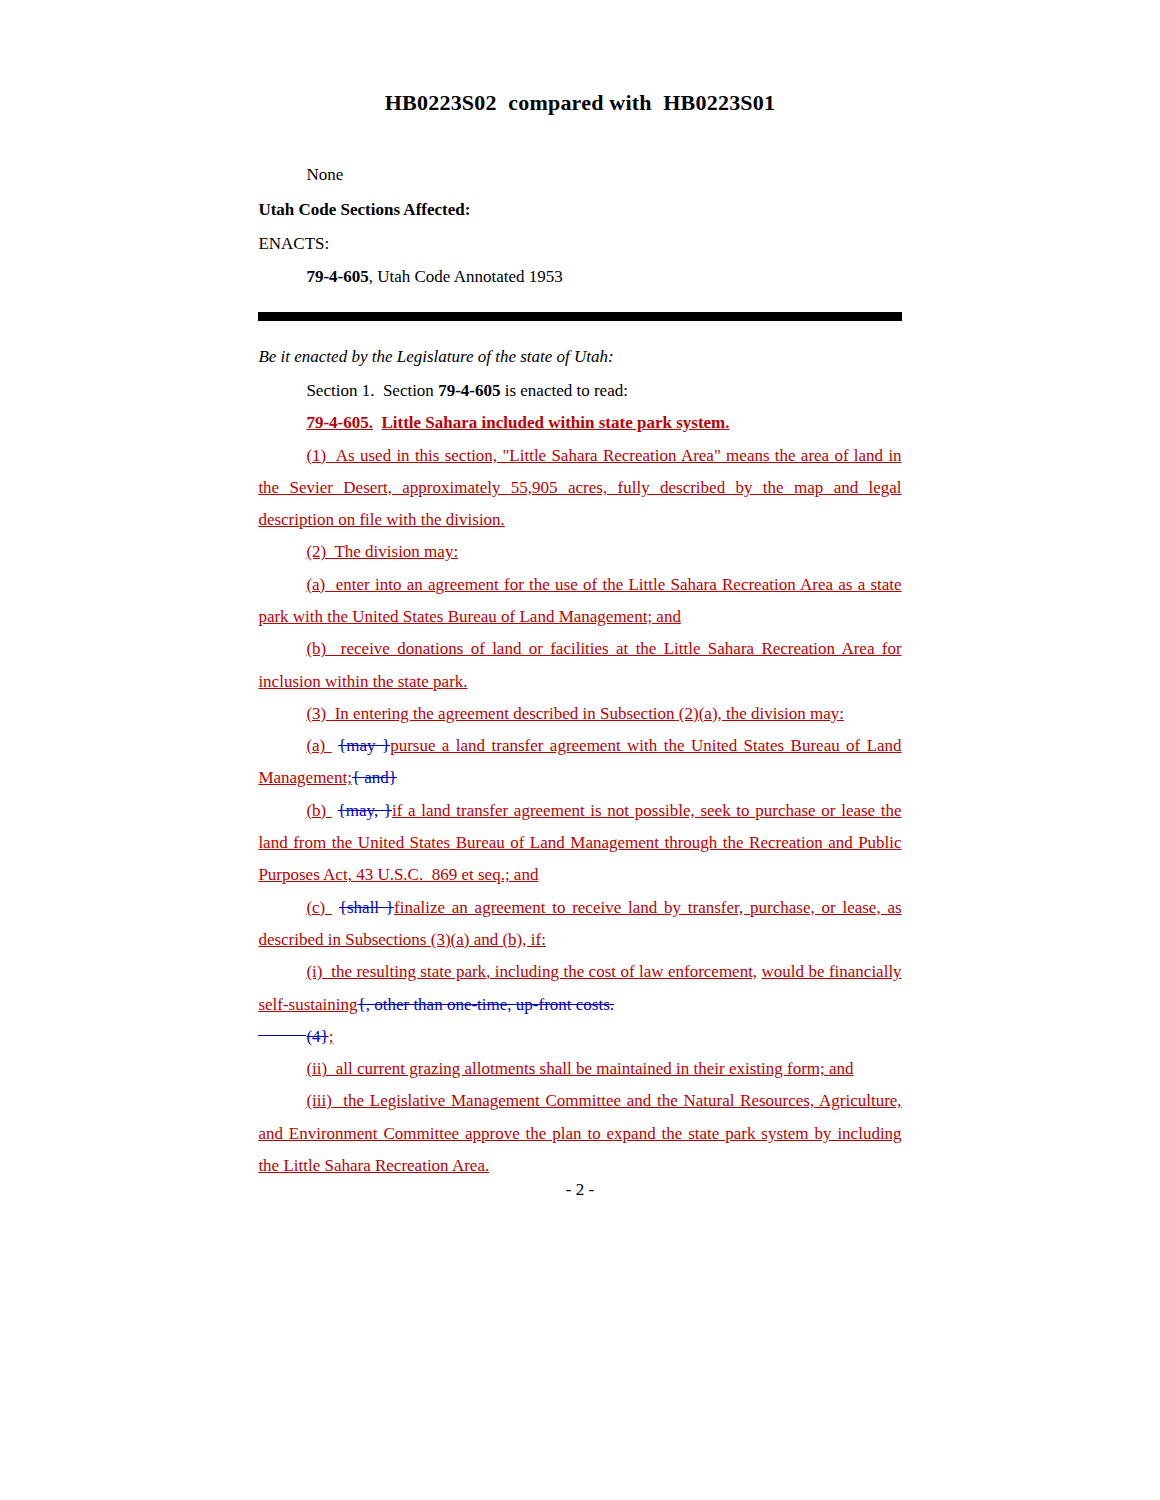HB0223S02 compared with HB0223S01
None
Utah Code Sections Affected:
ENACTS:
79-4-605, Utah Code Annotated 1953
Be it enacted by the Legislature of the state of Utah:
Section 1. Section 79-4-605 is enacted to read:
79-4-605. Little Sahara included within state park system.
(1) As used in this section, "Little Sahara Recreation Area" means the area of land in the Sevier Desert, approximately 55,905 acres, fully described by the map and legal description on file with the division.
(2) The division may:
(a) enter into an agreement for the use of the Little Sahara Recreation Area as a state park with the United States Bureau of Land Management; and
(b) receive donations of land or facilities at the Little Sahara Recreation Area for inclusion within the state park.
(3) In entering the agreement described in Subsection (2)(a), the division may:
(a) {may }pursue a land transfer agreement with the United States Bureau of Land Management;{ and}
(b) {may, }if a land transfer agreement is not possible, seek to purchase or lease the land from the United States Bureau of Land Management through the Recreation and Public Purposes Act, 43 U.S.C. 869 et seq.; and
(c) {shall }finalize an agreement to receive land by transfer, purchase, or lease, as described in Subsections (3)(a) and (b), if:
(i) the resulting state park, including the cost of law enforcement, would be financially self-sustaining{, other than one-time, up-front costs.
(4};
(ii) all current grazing allotments shall be maintained in their existing form; and
(iii) the Legislative Management Committee and the Natural Resources, Agriculture, and Environment Committee approve the plan to expand the state park system by including the Little Sahara Recreation Area.
- 2 -